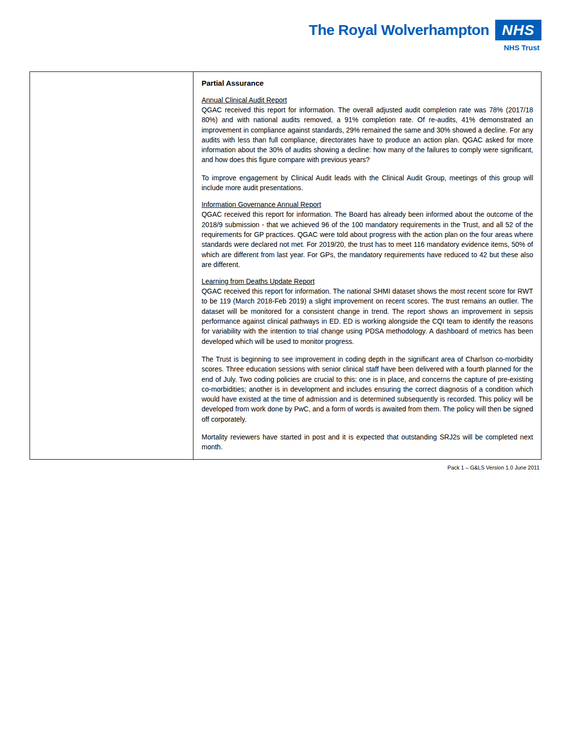The Royal Wolverhampton NHS
NHS Trust
| | Partial Assurance Annual Clinical Audit Report QGAC received this report for information. The overall adjusted audit completion rate was 78% (2017/18 80%) and with national audits removed, a 91% completion rate. Of re-audits, 41% demonstrated an improvement in compliance against standards, 29% remained the same and 30% showed a decline. For any audits with less than full compliance, directorates have to produce an action plan. QGAC asked for more information about the 30% of audits showing a decline: how many of the failures to comply were significant, and how does this figure compare with previous years? To improve engagement by Clinical Audit leads with the Clinical Audit Group, meetings of this group will include more audit presentations. Information Governance Annual Report QGAC received this report for information. The Board has already been informed about the outcome of the 2018/9 submission - that we achieved 96 of the 100 mandatory requirements in the Trust, and all 52 of the requirements for GP practices. QGAC were told about progress with the action plan on the four areas where standards were declared not met. For 2019/20, the trust has to meet 116 mandatory evidence items, 50% of which are different from last year. For GPs, the mandatory requirements have reduced to 42 but these also are different. Learning from Deaths Update Report QGAC received this report for information. The national SHMI dataset shows the most recent score for RWT to be 119 (March 2018-Feb 2019) a slight improvement on recent scores. The trust remains an outlier. The dataset will be monitored for a consistent change in trend. The report shows an improvement in sepsis performance against clinical pathways in ED. ED is working alongside the CQI team to identify the reasons for variability with the intention to trial change using PDSA methodology. A dashboard of metrics has been developed which will be used to monitor progress. The Trust is beginning to see improvement in coding depth in the significant area of Charlson co-morbidity scores. Three education sessions with senior clinical staff have been delivered with a fourth planned for the end of July. Two coding policies are crucial to this: one is in place, and concerns the capture of pre-existing co-morbidities; another is in development and includes ensuring the correct diagnosis of a condition which would have existed at the time of admission and is determined subsequently is recorded. This policy will be developed from work done by PwC, and a form of words is awaited from them. The policy will then be signed off corporately. Mortality reviewers have started in post and it is expected that outstanding SRJ2s will be completed next month. |
Pack 1 – G&LS Version 1.0 June 2011